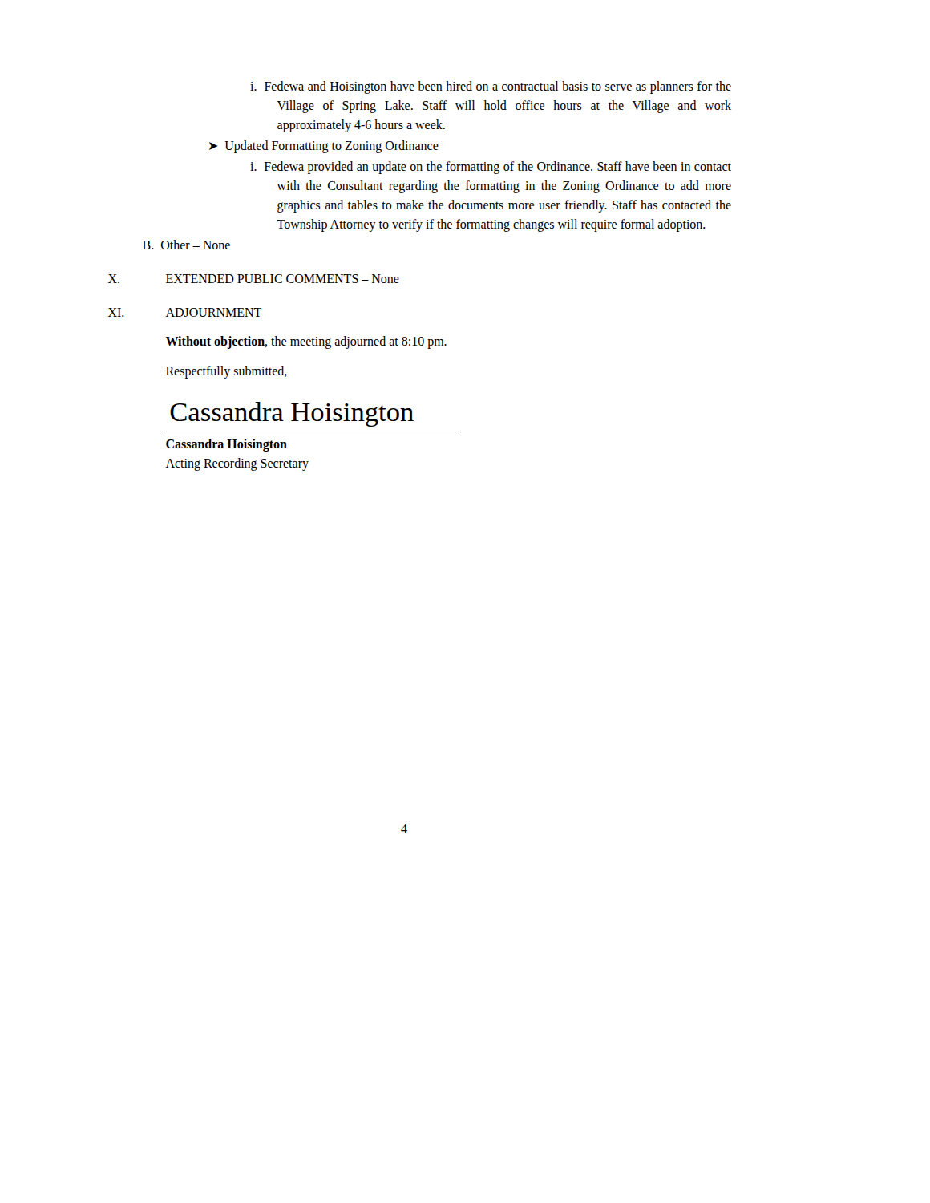i. Fedewa and Hoisington have been hired on a contractual basis to serve as planners for the Village of Spring Lake. Staff will hold office hours at the Village and work approximately 4-6 hours a week.
➤ Updated Formatting to Zoning Ordinance
i. Fedewa provided an update on the formatting of the Ordinance. Staff have been in contact with the Consultant regarding the formatting in the Zoning Ordinance to add more graphics and tables to make the documents more user friendly. Staff has contacted the Township Attorney to verify if the formatting changes will require formal adoption.
B. Other – None
X. EXTENDED PUBLIC COMMENTS – None
XI. ADJOURNMENT
Without objection, the meeting adjourned at 8:10 pm.
Respectfully submitted,
Cassandra Hoisington
Cassandra Hoisington
Acting Recording Secretary
4